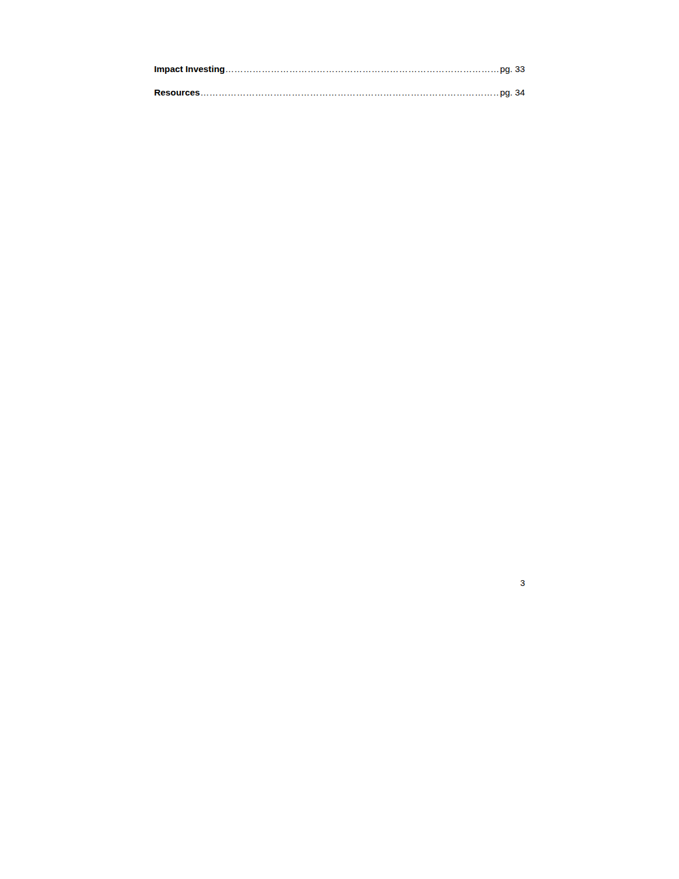Impact Investing…………………………………………………………………………………………………………………………………………pg. 33
Resources……………………………………………………………………………………………………………………………….…………pg. 34
3